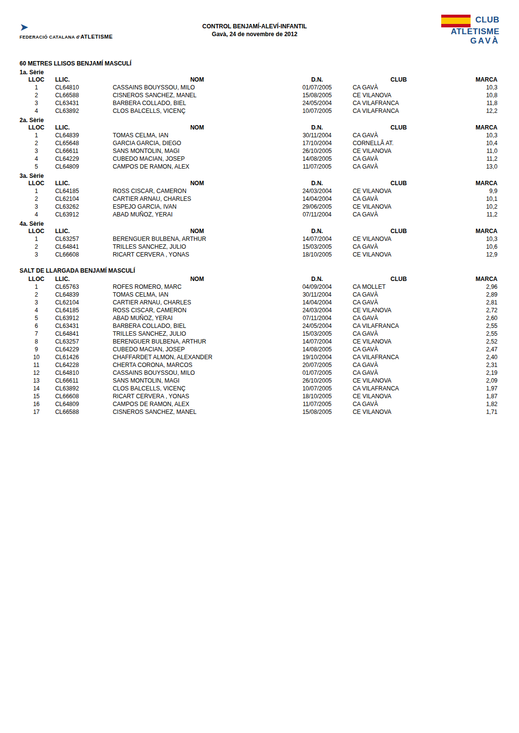➤
FEDERACIÓ CATALANA d'ATLETISME
CONTROL BENJAMÍ-ALEVÍ-INFANTIL
Gavà, 24 de novembre de 2012
CLUB
ATLETISME
GAVÀ
60 METRES LLISOS BENJAMÍ MASCULÍ
1a. Sèrie
| LLOC | LLIC. | NOM | D.N. | CLUB | MARCA |
| --- | --- | --- | --- | --- | --- |
| 1 | CL64810 | CASSAINS BOUYSSOU, MILO | 01/07/2005 | CA GAVÀ | 10,3 |
| 2 | CL66588 | CISNEROS SANCHEZ, MANEL | 15/08/2005 | CE VILANOVA | 10,8 |
| 3 | CL63431 | BARBERA COLLADO, BIEL | 24/05/2004 | CA VILAFRANCA | 11,8 |
| 4 | CL63892 | CLOS BALCELLS, VICENÇ | 10/07/2005 | CA VILAFRANCA | 12,2 |
2a. Sèrie
| LLOC | LLIC. | NOM | D.N. | CLUB | MARCA |
| --- | --- | --- | --- | --- | --- |
| 1 | CL64839 | TOMAS CELMA, IAN | 30/11/2004 | CA GAVÀ | 10,3 |
| 2 | CL65648 | GARCIA GARCIA, DIEGO | 17/10/2004 | CORNELLÃ AT. | 10,4 |
| 3 | CL66611 | SANS MONTOLIN, MAGI | 26/10/2005 | CE VILANOVA | 11,0 |
| 4 | CL64229 | CUBEDO MACIAN, JOSEP | 14/08/2005 | CA GAVÀ | 11,2 |
| 5 | CL64809 | CAMPOS DE RAMON, ALEX | 11/07/2005 | CA GAVÀ | 13,0 |
3a. Sèrie
| LLOC | LLIC. | NOM | D.N. | CLUB | MARCA |
| --- | --- | --- | --- | --- | --- |
| 1 | CL64185 | ROSS CISCAR, CAMERON | 24/03/2004 | CE VILANOVA | 9,9 |
| 2 | CL62104 | CARTIER ARNAU, CHARLES | 14/04/2004 | CA GAVÀ | 10,1 |
| 3 | CL63262 | ESPEJO GARCIA, IVAN | 29/06/2005 | CE VILANOVA | 10,2 |
| 4 | CL63912 | ABAD MUÑOZ, YERAI | 07/11/2004 | CA GAVÀ | 11,2 |
4a. Sèrie
| LLOC | LLIC. | NOM | D.N. | CLUB | MARCA |
| --- | --- | --- | --- | --- | --- |
| 1 | CL63257 | BERENGUER BULBENA, ARTHUR | 14/07/2004 | CE VILANOVA | 10,3 |
| 2 | CL64841 | TRILLES SANCHEZ, JULIO | 15/03/2005 | CA GAVÀ | 10,6 |
| 3 | CL66608 | RICART CERVERA , YONAS | 18/10/2005 | CE VILANOVA | 12,9 |
SALT DE LLARGADA BENJAMÍ MASCULÍ
| LLOC | LLIC. | NOM | D.N. | CLUB | MARCA |
| --- | --- | --- | --- | --- | --- |
| 1 | CL65763 | ROFES ROMERO, MARC | 04/09/2004 | CA MOLLET | 2,96 |
| 2 | CL64839 | TOMAS CELMA, IAN | 30/11/2004 | CA GAVÀ | 2,89 |
| 3 | CL62104 | CARTIER ARNAU, CHARLES | 14/04/2004 | CA GAVÀ | 2,81 |
| 4 | CL64185 | ROSS CISCAR, CAMERON | 24/03/2004 | CE VILANOVA | 2,72 |
| 5 | CL63912 | ABAD MUÑOZ, YERAI | 07/11/2004 | CA GAVÀ | 2,60 |
| 6 | CL63431 | BARBERA COLLADO, BIEL | 24/05/2004 | CA VILAFRANCA | 2,55 |
| 7 | CL64841 | TRILLES SANCHEZ, JULIO | 15/03/2005 | CA GAVÀ | 2,55 |
| 8 | CL63257 | BERENGUER BULBENA, ARTHUR | 14/07/2004 | CE VILANOVA | 2,52 |
| 9 | CL64229 | CUBEDO MACIAN, JOSEP | 14/08/2005 | CA GAVÀ | 2,47 |
| 10 | CL61426 | CHAFFARDET ALMON, ALEXANDER | 19/10/2004 | CA VILAFRANCA | 2,40 |
| 11 | CL64228 | CHERTA CORONA, MARCOS | 20/07/2005 | CA GAVÀ | 2,31 |
| 12 | CL64810 | CASSAINS BOUYSSOU, MILO | 01/07/2005 | CA GAVÀ | 2,19 |
| 13 | CL66611 | SANS MONTOLIN, MAGI | 26/10/2005 | CE VILANOVA | 2,09 |
| 14 | CL63892 | CLOS BALCELLS, VICENÇ | 10/07/2005 | CA VILAFRANCA | 1,97 |
| 15 | CL66608 | RICART CERVERA , YONAS | 18/10/2005 | CE VILANOVA | 1,87 |
| 16 | CL64809 | CAMPOS DE RAMON, ALEX | 11/07/2005 | CA GAVÀ | 1,82 |
| 17 | CL66588 | CISNEROS SANCHEZ, MANEL | 15/08/2005 | CE VILANOVA | 1,71 |